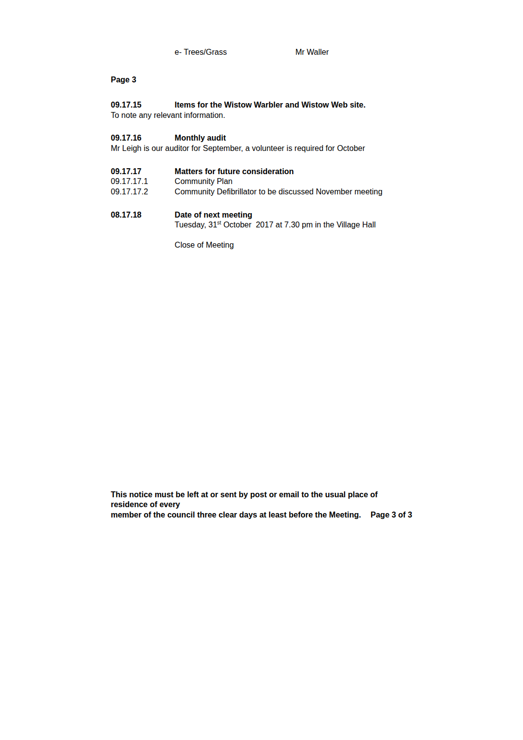e- Trees/Grass Mr Waller
Page 3
09.17.15 Items for the Wistow Warbler and Wistow Web site.
To note any relevant information.
09.17.16 Monthly audit
Mr Leigh is our auditor for September, a volunteer is required for October
09.17.17 Matters for future consideration
09.17.17.1 Community Plan
09.17.17.2 Community Defibrillator to be discussed November meeting
08.17.18 Date of next meeting
Tuesday, 31st October 2017 at 7.30 pm in the Village Hall
Close of Meeting
This notice must be left at or sent by post or email to the usual place of residence of every
member of the council three clear days at least before the Meeting. Page 3 of 3